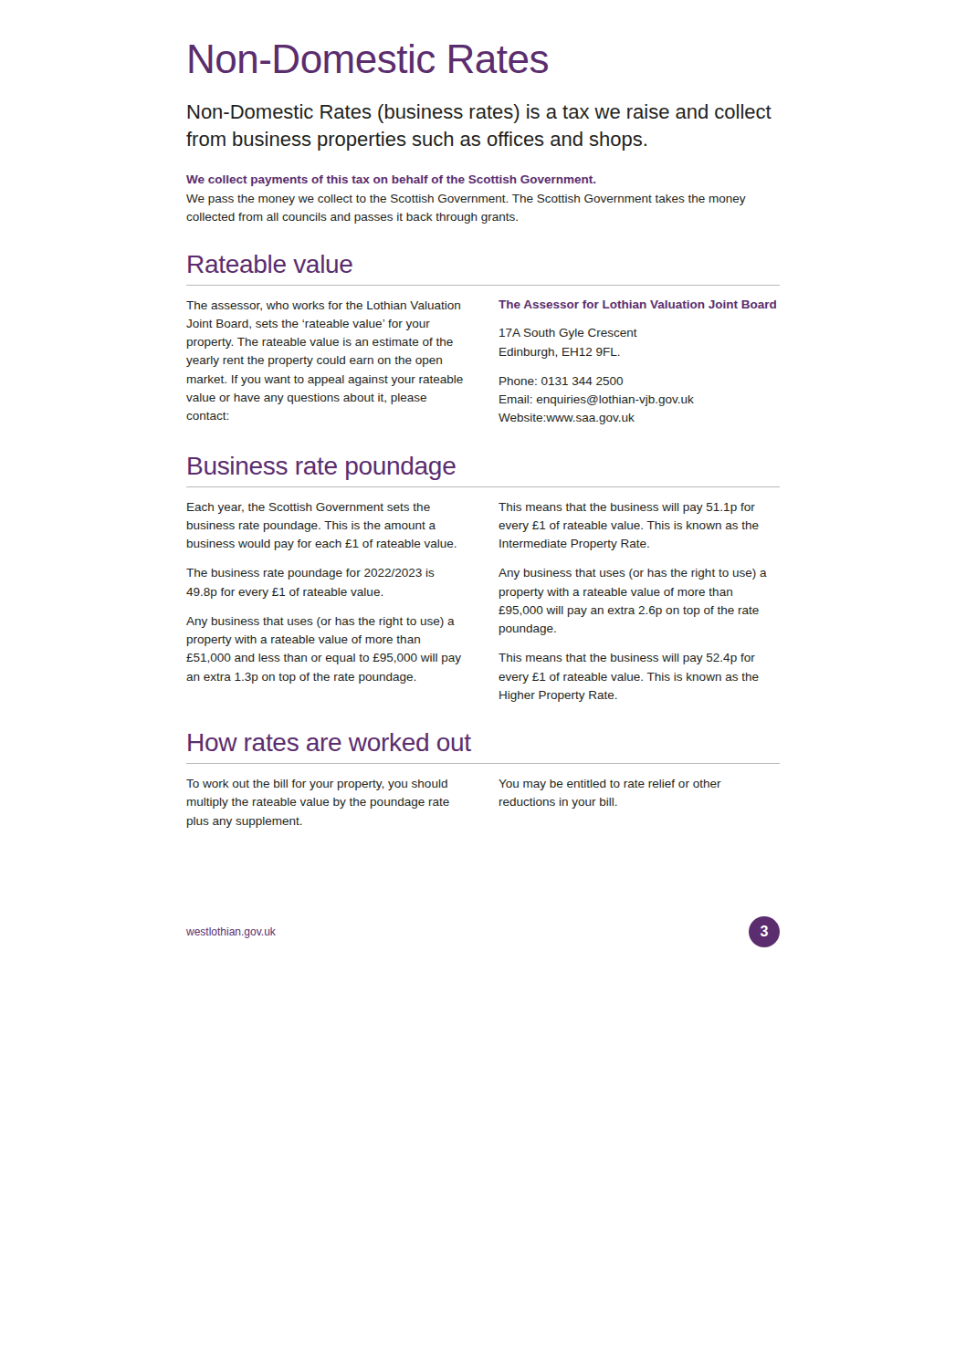Non-Domestic Rates
Non-Domestic Rates (business rates) is a tax we raise and collect from business properties such as offices and shops.
We collect payments of this tax on behalf of the Scottish Government.
We pass the money we collect to the Scottish Government. The Scottish Government takes the money collected from all councils and passes it back through grants.
Rateable value
The assessor, who works for the Lothian Valuation Joint Board, sets the ‘rateable value’ for your property. The rateable value is an estimate of the yearly rent the property could earn on the open market. If you want to appeal against your rateable value or have any questions about it, please contact:
The Assessor for Lothian Valuation Joint Board
17A South Gyle Crescent
Edinburgh, EH12 9FL.
Phone: 0131 344 2500
Email: enquiries@lothian-vjb.gov.uk
Website:www.saa.gov.uk
Business rate poundage
Each year, the Scottish Government sets the business rate poundage. This is the amount a business would pay for each £1 of rateable value.
The business rate poundage for 2022/2023 is 49.8p for every £1 of rateable value.
Any business that uses (or has the right to use) a property with a rateable value of more than £51,000 and less than or equal to £95,000 will pay an extra 1.3p on top of the rate poundage.
This means that the business will pay 51.1p for every £1 of rateable value. This is known as the Intermediate Property Rate.
Any business that uses (or has the right to use) a property with a rateable value of more than £95,000 will pay an extra 2.6p on top of the rate poundage.
This means that the business will pay 52.4p for every £1 of rateable value. This is known as the Higher Property Rate.
How rates are worked out
To work out the bill for your property, you should multiply the rateable value by the poundage rate plus any supplement.
You may be entitled to rate relief or other reductions in your bill.
westlothian.gov.uk 3